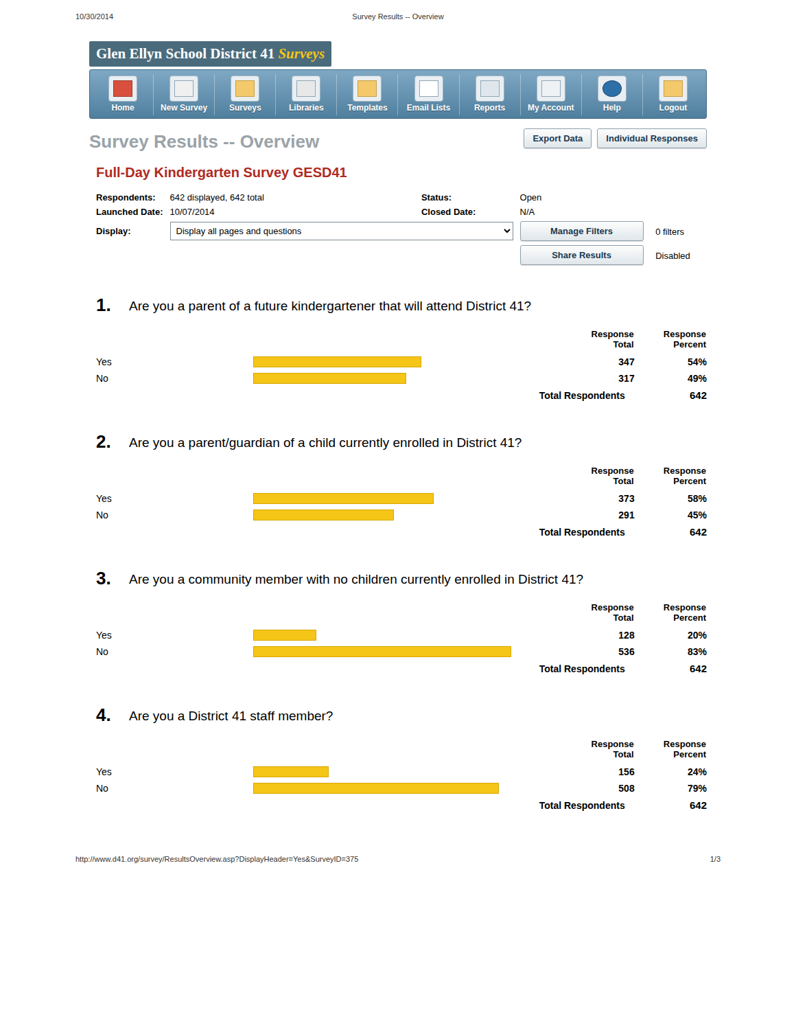10/30/2014
Survey Results -- Overview
Glen Ellyn School District 41 Surveys
Home
New Survey
Surveys
Libraries
Templates
Email Lists
Reports
My Account
Help
Logout
Survey Results -- Overview
Export Data
Individual Responses
Full-Day Kindergarten Survey GESD41
| Respondents: | 642 displayed, 642 total | | Status: | Open | |
| Launched Date: | 10/07/2014 | | Closed Date: | N/A | |
| Display: | Display all pages and questions | Manage Filters 0 filters |
| | Share Results Disabled |
1.
Are you a parent of a future kindergartener that will attend District 41?
| | | Response Total | Response Percent |
| --- | --- | --- | --- |
| Yes | | 347 | 54% |
| No | | 317 | 49% |
| Total Respondents | 642 |
2.
Are you a parent/guardian of a child currently enrolled in District 41?
| | | Response Total | Response Percent |
| --- | --- | --- | --- |
| Yes | | 373 | 58% |
| No | | 291 | 45% |
| Total Respondents | 642 |
3.
Are you a community member with no children currently enrolled in District 41?
| | | Response Total | Response Percent |
| --- | --- | --- | --- |
| Yes | | 128 | 20% |
| No | | 536 | 83% |
| Total Respondents | 642 |
4.
Are you a District 41 staff member?
| | | Response Total | Response Percent |
| --- | --- | --- | --- |
| Yes | | 156 | 24% |
| No | | 508 | 79% |
| Total Respondents | 642 |
http://www.d41.org/survey/ResultsOverview.asp?DisplayHeader=Yes&SurveyID=375
1/3